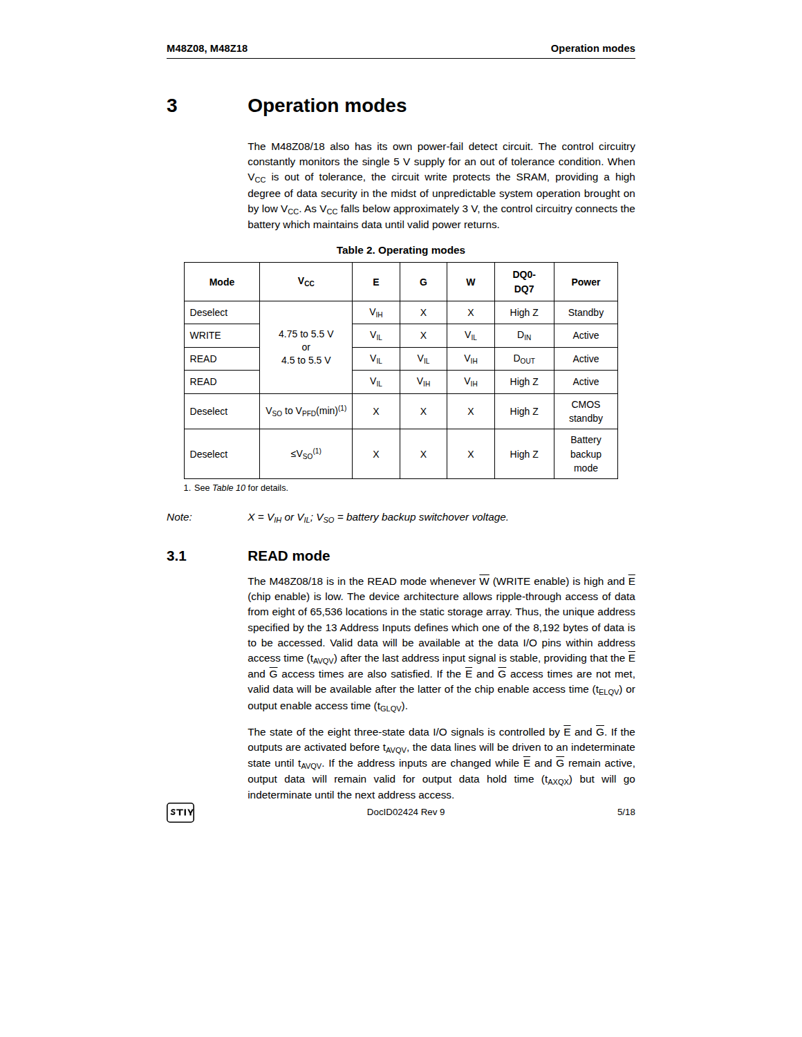M48Z08, M48Z18
Operation modes
3
Operation modes
The M48Z08/18 also has its own power-fail detect circuit. The control circuitry constantly monitors the single 5 V supply for an out of tolerance condition. When VCC is out of tolerance, the circuit write protects the SRAM, providing a high degree of data security in the midst of unpredictable system operation brought on by low VCC. As VCC falls below approximately 3 V, the control circuitry connects the battery which maintains data until valid power returns.
Table 2. Operating modes
| Mode | V CC | E | G | W | DQ0- DQ7 | Power |
| --- | --- | --- | --- | --- | --- | --- |
| Deselect | 4.75 to 5.5 V or 4.5 to 5.5 V | V IH | X | X | High Z | Standby |
| WRITE | V IL | X | V IL | D IN | Active |
| READ | V IL | V IL | V IH | D OUT | Active |
| READ | V IL | V IH | V IH | High Z | Active |
| Deselect | V SO to V PFD (min) (1) | X | X | X | High Z | CMOS standby |
| Deselect | ≤V SO (1) | X | X | X | High Z | Battery backup mode |
1. See Table 10 for details.
Note:
X = VIH or VIL; VSO = battery backup switchover voltage.
3.1
READ mode
The M48Z08/18 is in the READ mode whenever W (WRITE enable) is high and E (chip enable) is low. The device architecture allows ripple-through access of data from eight of 65,536 locations in the static storage array. Thus, the unique address specified by the 13 Address Inputs defines which one of the 8,192 bytes of data is to be accessed. Valid data will be available at the data I/O pins within address access time (tAVQV) after the last address input signal is stable, providing that the E and G access times are also satisfied. If the E and G access times are not met, valid data will be available after the latter of the chip enable access time (tELQV) or output enable access time (tGLQV).
The state of the eight three-state data I/O signals is controlled by E and G. If the outputs are activated before tAVQV, the data lines will be driven to an indeterminate state until tAVQV. If the address inputs are changed while E and G remain active, output data will remain valid for output data hold time (tAXQX) but will go indeterminate until the next address access.
DocID02424 Rev 9
5/18